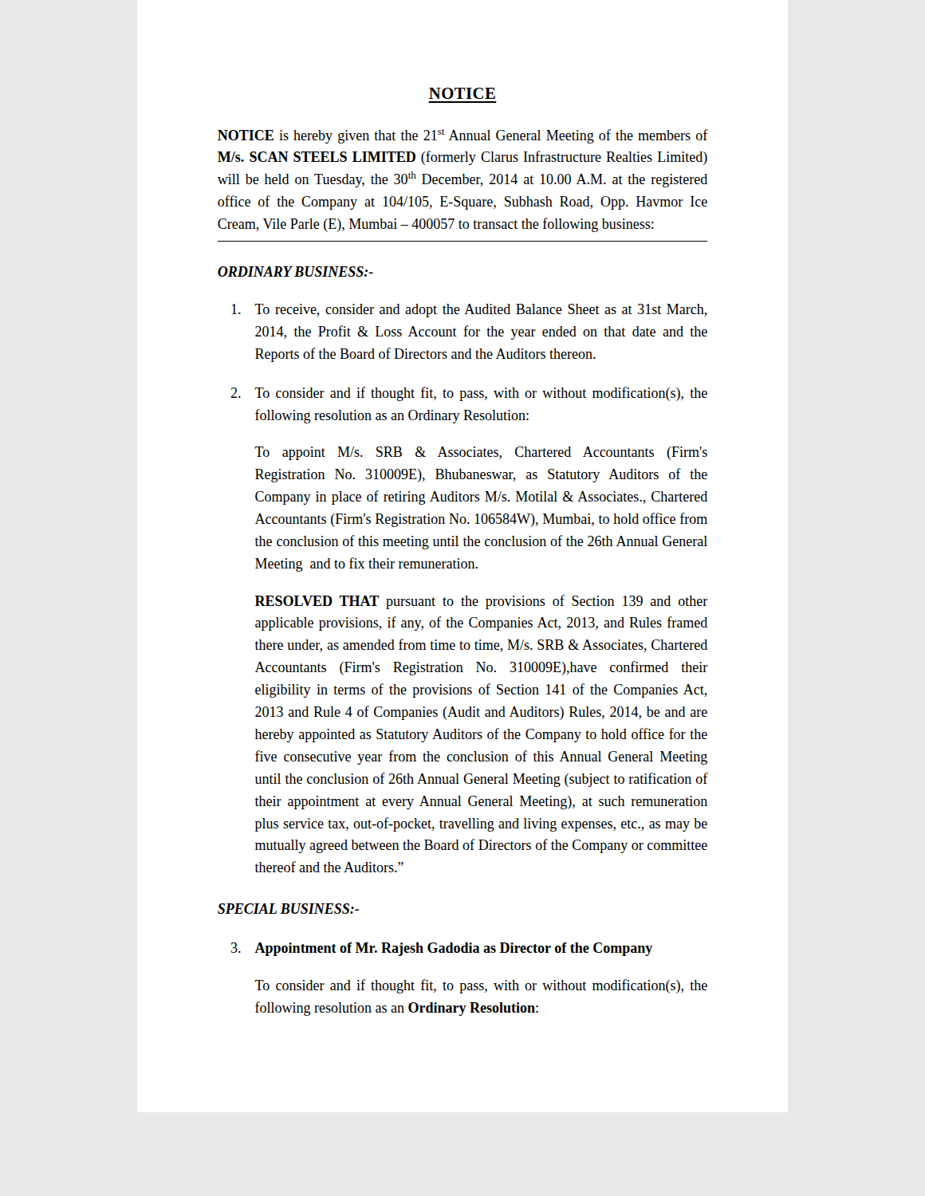NOTICE
NOTICE is hereby given that the 21st Annual General Meeting of the members of M/s. SCAN STEELS LIMITED (formerly Clarus Infrastructure Realties Limited) will be held on Tuesday, the 30th December, 2014 at 10.00 A.M. at the registered office of the Company at 104/105, E-Square, Subhash Road, Opp. Havmor Ice Cream, Vile Parle (E), Mumbai – 400057 to transact the following business:
ORDINARY BUSINESS:-
To receive, consider and adopt the Audited Balance Sheet as at 31st March, 2014, the Profit & Loss Account for the year ended on that date and the Reports of the Board of Directors and the Auditors thereon.
To consider and if thought fit, to pass, with or without modification(s), the following resolution as an Ordinary Resolution:
To appoint M/s. SRB & Associates, Chartered Accountants (Firm's Registration No. 310009E), Bhubaneswar, as Statutory Auditors of the Company in place of retiring Auditors M/s. Motilal & Associates., Chartered Accountants (Firm's Registration No. 106584W), Mumbai, to hold office from the conclusion of this meeting until the conclusion of the 26th Annual General Meeting and to fix their remuneration.
RESOLVED THAT pursuant to the provisions of Section 139 and other applicable provisions, if any, of the Companies Act, 2013, and Rules framed there under, as amended from time to time, M/s. SRB & Associates, Chartered Accountants (Firm's Registration No. 310009E),have confirmed their eligibility in terms of the provisions of Section 141 of the Companies Act, 2013 and Rule 4 of Companies (Audit and Auditors) Rules, 2014, be and are hereby appointed as Statutory Auditors of the Company to hold office for the five consecutive year from the conclusion of this Annual General Meeting until the conclusion of 26th Annual General Meeting (subject to ratification of their appointment at every Annual General Meeting), at such remuneration plus service tax, out-of-pocket, travelling and living expenses, etc., as may be mutually agreed between the Board of Directors of the Company or committee thereof and the Auditors.”
SPECIAL BUSINESS:-
Appointment of Mr. Rajesh Gadodia as Director of the Company
To consider and if thought fit, to pass, with or without modification(s), the following resolution as an Ordinary Resolution: